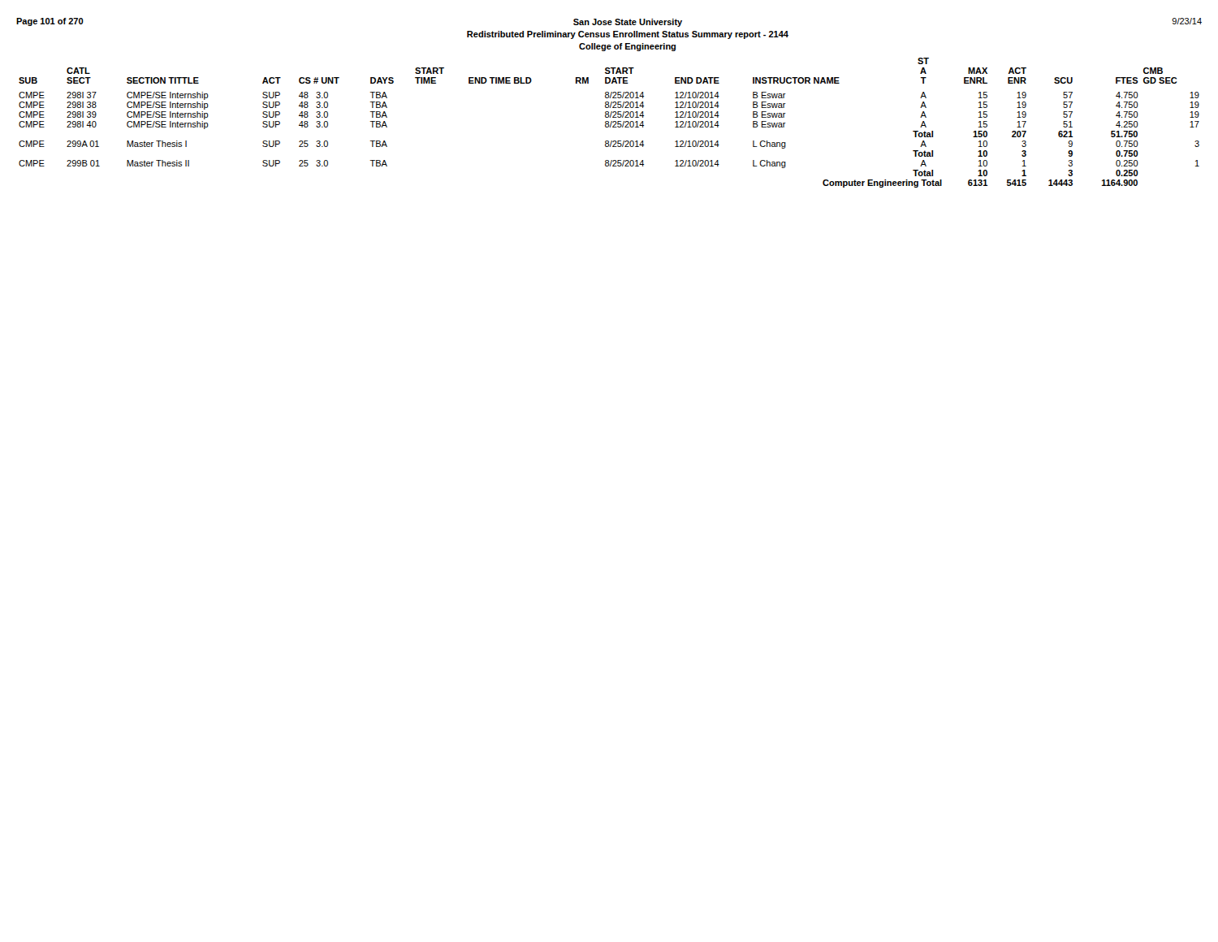Page 101 of 270
San Jose State University
Redistributed Preliminary Census Enrollment Status Summary report - 2144
College of Engineering
9/23/14
| | | | | | | | | | | | | ST | | | | | |
| --- | --- | --- | --- | --- | --- | --- | --- | --- | --- | --- | --- | --- | --- | --- | --- | --- | --- |
| | CATL | | | | | START | | | START | | | A | MAX | ACT | | | CMB |
| SUB | SECT | SECTION TITTLE | ACT | CS # UNT | DAYS | TIME | END TIME BLD | RM | DATE | END DATE | INSTRUCTOR NAME | T | ENRL | ENR | SCU | FTES | GD SEC |
| CMPE | 298I 37 | CMPE/SE Internship | SUP | 48 3.0 | TBA | | | | 8/25/2014 | 12/10/2014 | B Eswar | A | 15 | 19 | 57 | 4.750 | 19 |
| CMPE | 298I 38 | CMPE/SE Internship | SUP | 48 3.0 | TBA | | | | 8/25/2014 | 12/10/2014 | B Eswar | A | 15 | 19 | 57 | 4.750 | 19 |
| CMPE | 298I 39 | CMPE/SE Internship | SUP | 48 3.0 | TBA | | | | 8/25/2014 | 12/10/2014 | B Eswar | A | 15 | 19 | 57 | 4.750 | 19 |
| CMPE | 298I 40 | CMPE/SE Internship | SUP | 48 3.0 | TBA | | | | 8/25/2014 | 12/10/2014 | B Eswar | A | 15 | 17 | 51 | 4.250 | 17 |
| | | | | | | | | | | | | Total | 150 | 207 | 621 | 51.750 | |
| CMPE | 299A 01 | Master Thesis I | SUP | 25 3.0 | TBA | | | | 8/25/2014 | 12/10/2014 | L Chang | A | 10 | 3 | 9 | 0.750 | 3 |
| | | | | | | | | | | | | Total | 10 | 3 | 9 | 0.750 | |
| CMPE | 299B 01 | Master Thesis II | SUP | 25 3.0 | TBA | | | | 8/25/2014 | 12/10/2014 | L Chang | A | 10 | 1 | 3 | 0.250 | 1 |
| | | | | | | | | | | | | Total | 10 | 1 | 3 | 0.250 | |
| | | | | | | | | | | | Computer Engineering Total | 6131 | 5415 | 14443 | 1164.900 | |